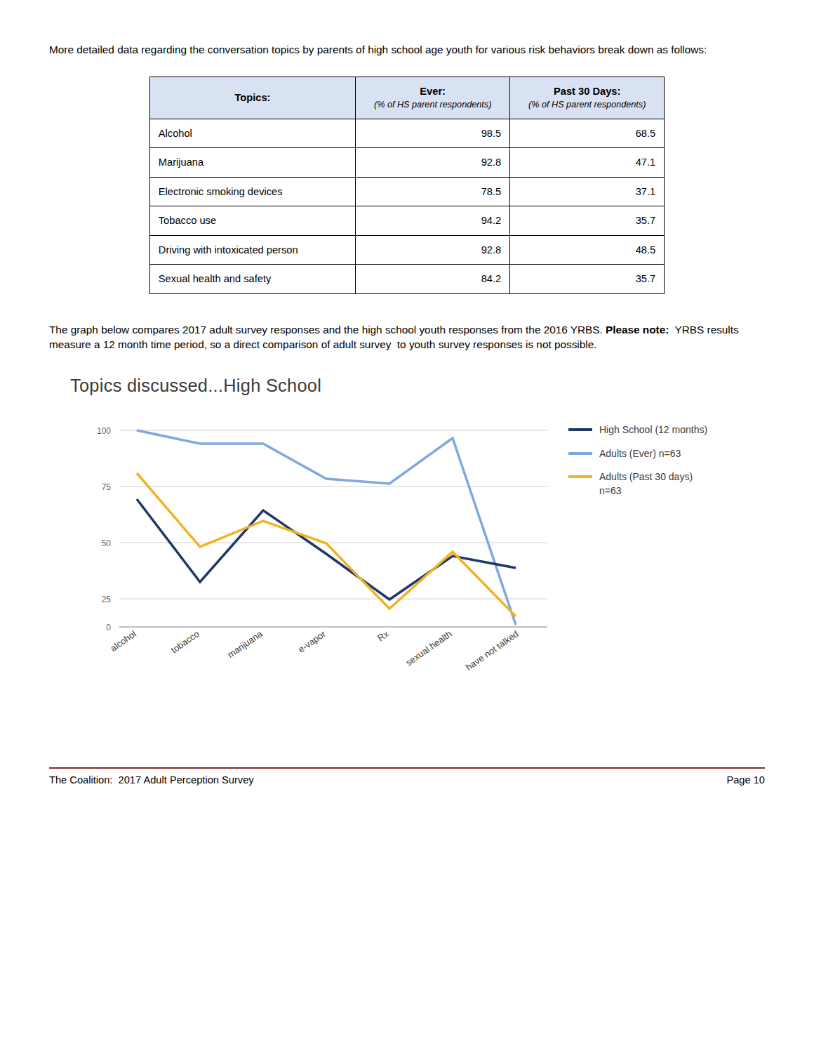More detailed data regarding the conversation topics by parents of high school age youth for various risk behaviors break down as follows:
| Topics: | Ever: (% of HS parent respondents) | Past 30 Days: (% of HS parent respondents) |
| --- | --- | --- |
| Alcohol | 98.5 | 68.5 |
| Marijuana | 92.8 | 47.1 |
| Electronic smoking devices | 78.5 | 37.1 |
| Tobacco use | 94.2 | 35.7 |
| Driving with intoxicated person | 92.8 | 48.5 |
| Sexual health and safety | 84.2 | 35.7 |
The graph below compares 2017 adult survey responses and the high school youth responses from the 2016 YRBS. Please note: YRBS results measure a 12 month time period, so a direct comparison of adult survey to youth survey responses is not possible.
Topics discussed...High School
100 75 50 25 0 alcohol tobacco marijuana e-vapor Rx sexual health have not talked
High School (12 months)
Adults (Ever) n=63
Adults (Past 30 days)
n=63
The Coalition: 2017 Adult Perception Survey Page 10